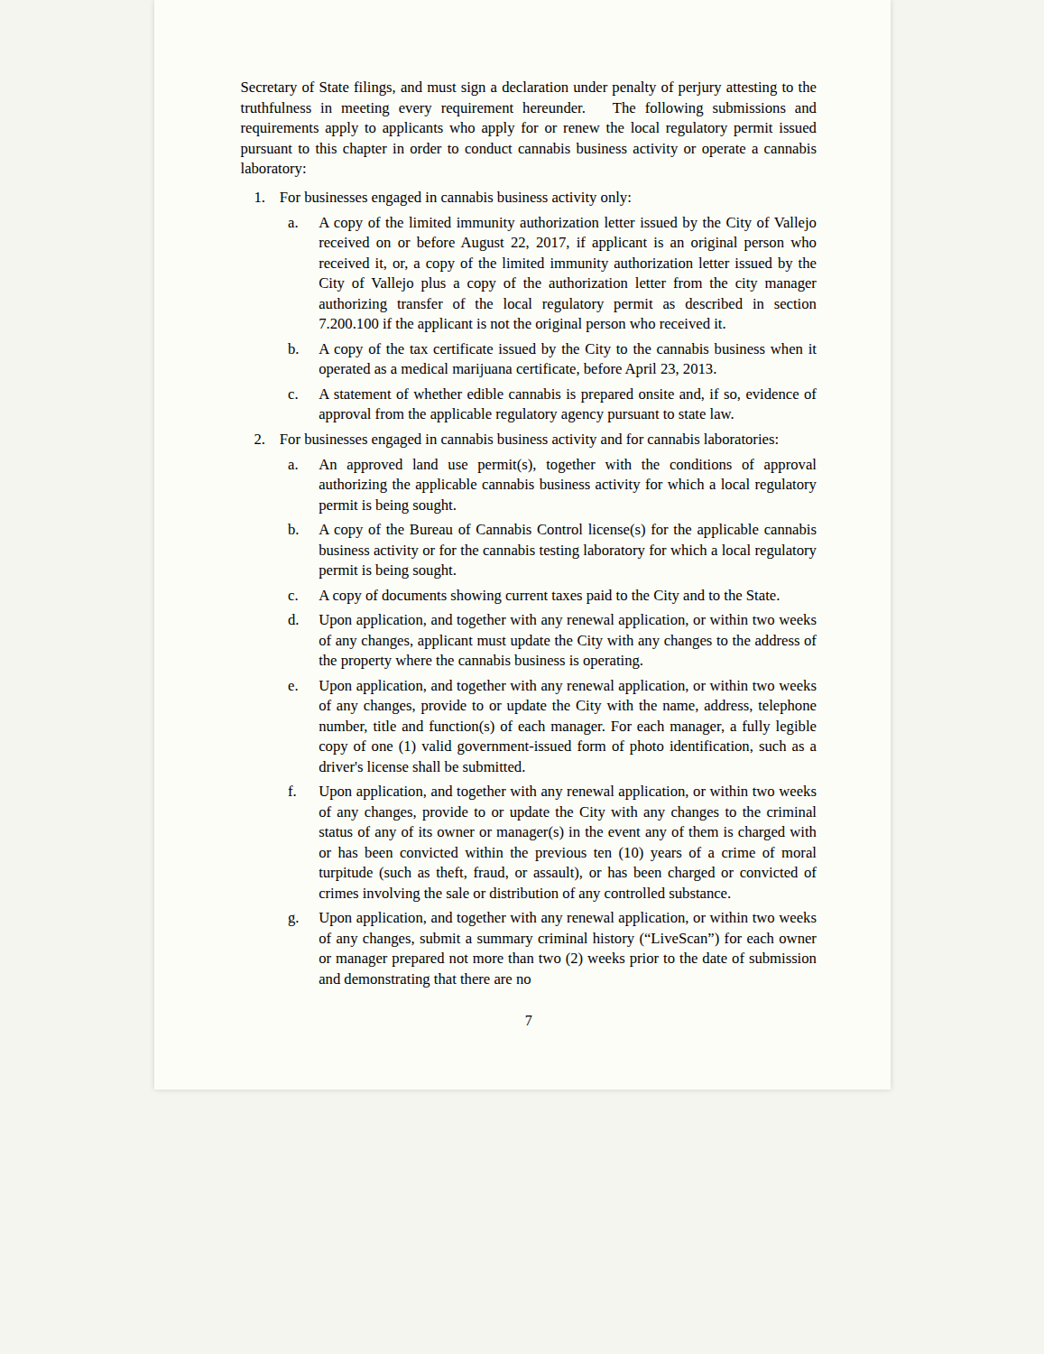Secretary of State filings, and must sign a declaration under penalty of perjury attesting to the truthfulness in meeting every requirement hereunder. The following submissions and requirements apply to applicants who apply for or renew the local regulatory permit issued pursuant to this chapter in order to conduct cannabis business activity or operate a cannabis laboratory:
1. For businesses engaged in cannabis business activity only:
a. A copy of the limited immunity authorization letter issued by the City of Vallejo received on or before August 22, 2017, if applicant is an original person who received it, or, a copy of the limited immunity authorization letter issued by the City of Vallejo plus a copy of the authorization letter from the city manager authorizing transfer of the local regulatory permit as described in section 7.200.100 if the applicant is not the original person who received it.
b. A copy of the tax certificate issued by the City to the cannabis business when it operated as a medical marijuana certificate, before April 23, 2013.
c. A statement of whether edible cannabis is prepared onsite and, if so, evidence of approval from the applicable regulatory agency pursuant to state law.
2. For businesses engaged in cannabis business activity and for cannabis laboratories:
a. An approved land use permit(s), together with the conditions of approval authorizing the applicable cannabis business activity for which a local regulatory permit is being sought.
b. A copy of the Bureau of Cannabis Control license(s) for the applicable cannabis business activity or for the cannabis testing laboratory for which a local regulatory permit is being sought.
c. A copy of documents showing current taxes paid to the City and to the State.
d. Upon application, and together with any renewal application, or within two weeks of any changes, applicant must update the City with any changes to the address of the property where the cannabis business is operating.
e. Upon application, and together with any renewal application, or within two weeks of any changes, provide to or update the City with the name, address, telephone number, title and function(s) of each manager. For each manager, a fully legible copy of one (1) valid government-issued form of photo identification, such as a driver's license shall be submitted.
f. Upon application, and together with any renewal application, or within two weeks of any changes, provide to or update the City with any changes to the criminal status of any of its owner or manager(s) in the event any of them is charged with or has been convicted within the previous ten (10) years of a crime of moral turpitude (such as theft, fraud, or assault), or has been charged or convicted of crimes involving the sale or distribution of any controlled substance.
g. Upon application, and together with any renewal application, or within two weeks of any changes, submit a summary criminal history (“LiveScan”) for each owner or manager prepared not more than two (2) weeks prior to the date of submission and demonstrating that there are no
7